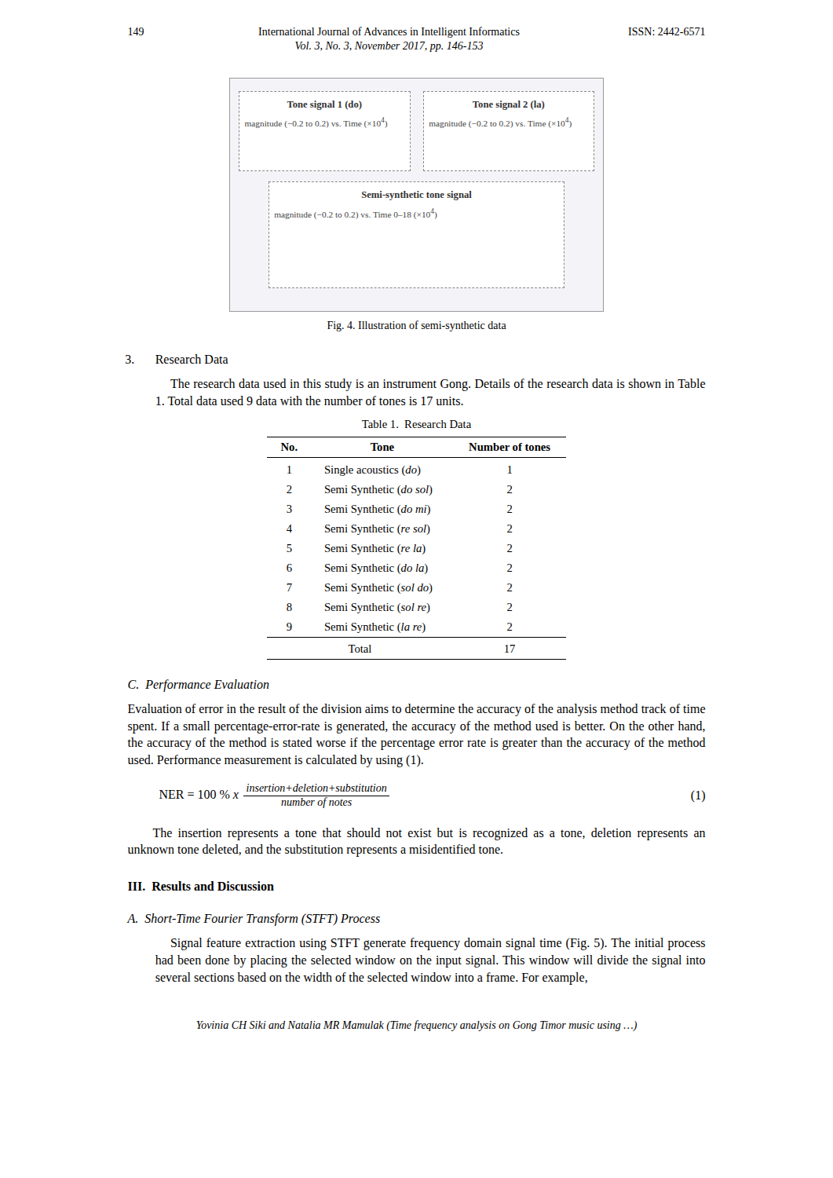149
International Journal of Advances in Intelligent Informatics
Vol. 3, No. 3, November 2017, pp. 146-153
ISSN: 2442-6571
Tone signal 1 (do) magnitude (−0.2 to 0.2) vs. Time (×104)
Tone signal 2 (la) magnitude (−0.2 to 0.2) vs. Time (×104)
Semi-synthetic tone signal magnitude (−0.2 to 0.2) vs. Time 0–18 (×104)
Fig. 4. Illustration of semi-synthetic data
3. Research Data
The research data used in this study is an instrument Gong. Details of the research data is shown in Table 1. Total data used 9 data with the number of tones is 17 units.
Table 1. Research Data
| No. | Tone | Number of tones |
| --- | --- | --- |
| 1 | Single acoustics ( do ) | 1 |
| 2 | Semi Synthetic ( do sol ) | 2 |
| 3 | Semi Synthetic ( do mi ) | 2 |
| 4 | Semi Synthetic ( re sol ) | 2 |
| 5 | Semi Synthetic ( re la ) | 2 |
| 6 | Semi Synthetic ( do la ) | 2 |
| 7 | Semi Synthetic ( sol do ) | 2 |
| 8 | Semi Synthetic ( sol re ) | 2 |
| 9 | Semi Synthetic ( la re ) | 2 |
| Total | 17 |
C. Performance Evaluation
Evaluation of error in the result of the division aims to determine the accuracy of the analysis method track of time spent. If a small percentage-error-rate is generated, the accuracy of the method used is better. On the other hand, the accuracy of the method is stated worse if the percentage error rate is greater than the accuracy of the method used. Performance measurement is calculated by using (1).
NER = 100 % x insertion+deletion+substitution number of notes
(1)
The insertion represents a tone that should not exist but is recognized as a tone, deletion represents an unknown tone deleted, and the substitution represents a misidentified tone.
III. Results and Discussion
A. Short-Time Fourier Transform (STFT) Process
Signal feature extraction using STFT generate frequency domain signal time (Fig. 5). The initial process had been done by placing the selected window on the input signal. This window will divide the signal into several sections based on the width of the selected window into a frame. For example,
Yovinia CH Siki and Natalia MR Mamulak (Time frequency analysis on Gong Timor music using …)